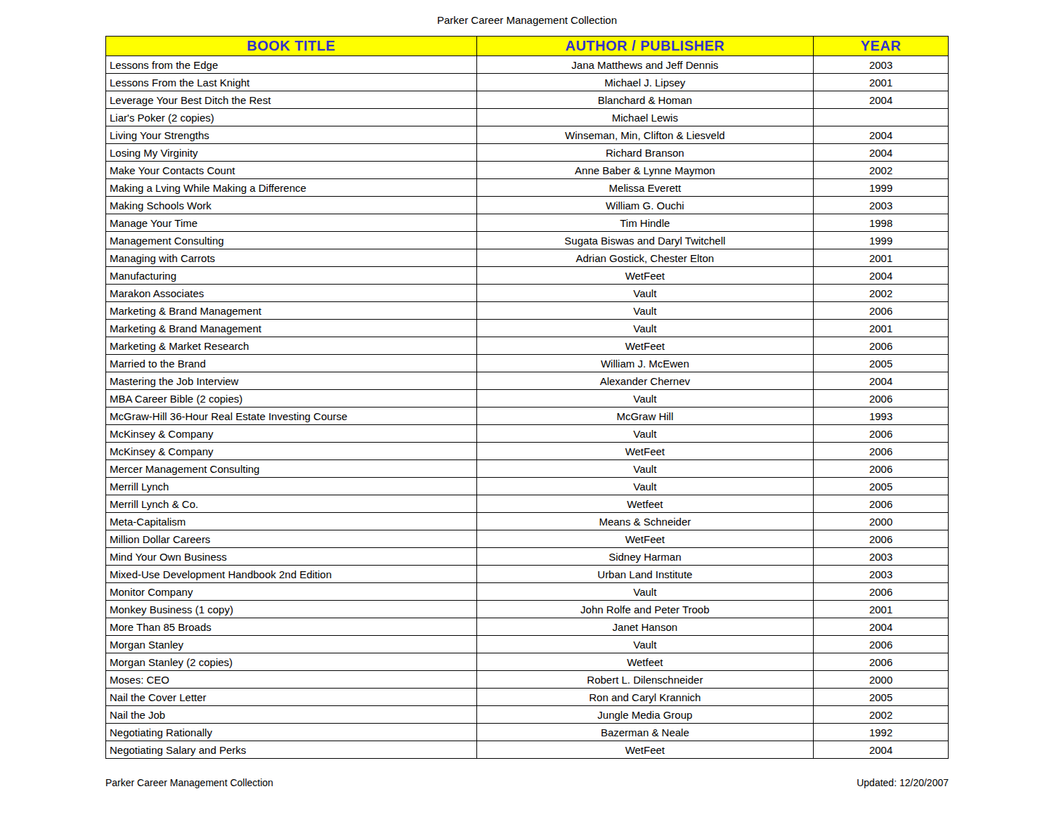Parker Career Management Collection
| BOOK TITLE | AUTHOR / PUBLISHER | YEAR |
| --- | --- | --- |
| Lessons from the Edge | Jana Matthews and Jeff Dennis | 2003 |
| Lessons From the Last Knight | Michael J. Lipsey | 2001 |
| Leverage Your Best Ditch the Rest | Blanchard & Homan | 2004 |
| Liar's Poker (2 copies) | Michael Lewis | |
| Living Your Strengths | Winseman, Min, Clifton & Liesveld | 2004 |
| Losing My Virginity | Richard Branson | 2004 |
| Make Your Contacts Count | Anne Baber & Lynne Maymon | 2002 |
| Making a Lving While Making a Difference | Melissa Everett | 1999 |
| Making Schools Work | William G. Ouchi | 2003 |
| Manage Your Time | Tim Hindle | 1998 |
| Management Consulting | Sugata Biswas and Daryl Twitchell | 1999 |
| Managing with Carrots | Adrian Gostick, Chester Elton | 2001 |
| Manufacturing | WetFeet | 2004 |
| Marakon Associates | Vault | 2002 |
| Marketing & Brand Management | Vault | 2006 |
| Marketing & Brand Management | Vault | 2001 |
| Marketing & Market Research | WetFeet | 2006 |
| Married to the Brand | William J. McEwen | 2005 |
| Mastering the Job Interview | Alexander Chernev | 2004 |
| MBA Career Bible (2 copies) | Vault | 2006 |
| McGraw-Hill 36-Hour Real Estate Investing Course | McGraw Hill | 1993 |
| McKinsey & Company | Vault | 2006 |
| McKinsey & Company | WetFeet | 2006 |
| Mercer Management Consulting | Vault | 2006 |
| Merrill Lynch | Vault | 2005 |
| Merrill Lynch & Co. | Wetfeet | 2006 |
| Meta-Capitalism | Means & Schneider | 2000 |
| Million Dollar Careers | WetFeet | 2006 |
| Mind Your Own Business | Sidney Harman | 2003 |
| Mixed-Use Development Handbook 2nd Edition | Urban Land Institute | 2003 |
| Monitor Company | Vault | 2006 |
| Monkey Business (1 copy) | John Rolfe and Peter Troob | 2001 |
| More Than 85 Broads | Janet Hanson | 2004 |
| Morgan Stanley | Vault | 2006 |
| Morgan Stanley (2 copies) | Wetfeet | 2006 |
| Moses: CEO | Robert L. Dilenschneider | 2000 |
| Nail the Cover Letter | Ron and Caryl Krannich | 2005 |
| Nail the Job | Jungle Media Group | 2002 |
| Negotiating Rationally | Bazerman & Neale | 1992 |
| Negotiating Salary and Perks | WetFeet | 2004 |
Parker Career Management Collection Updated: 12/20/2007